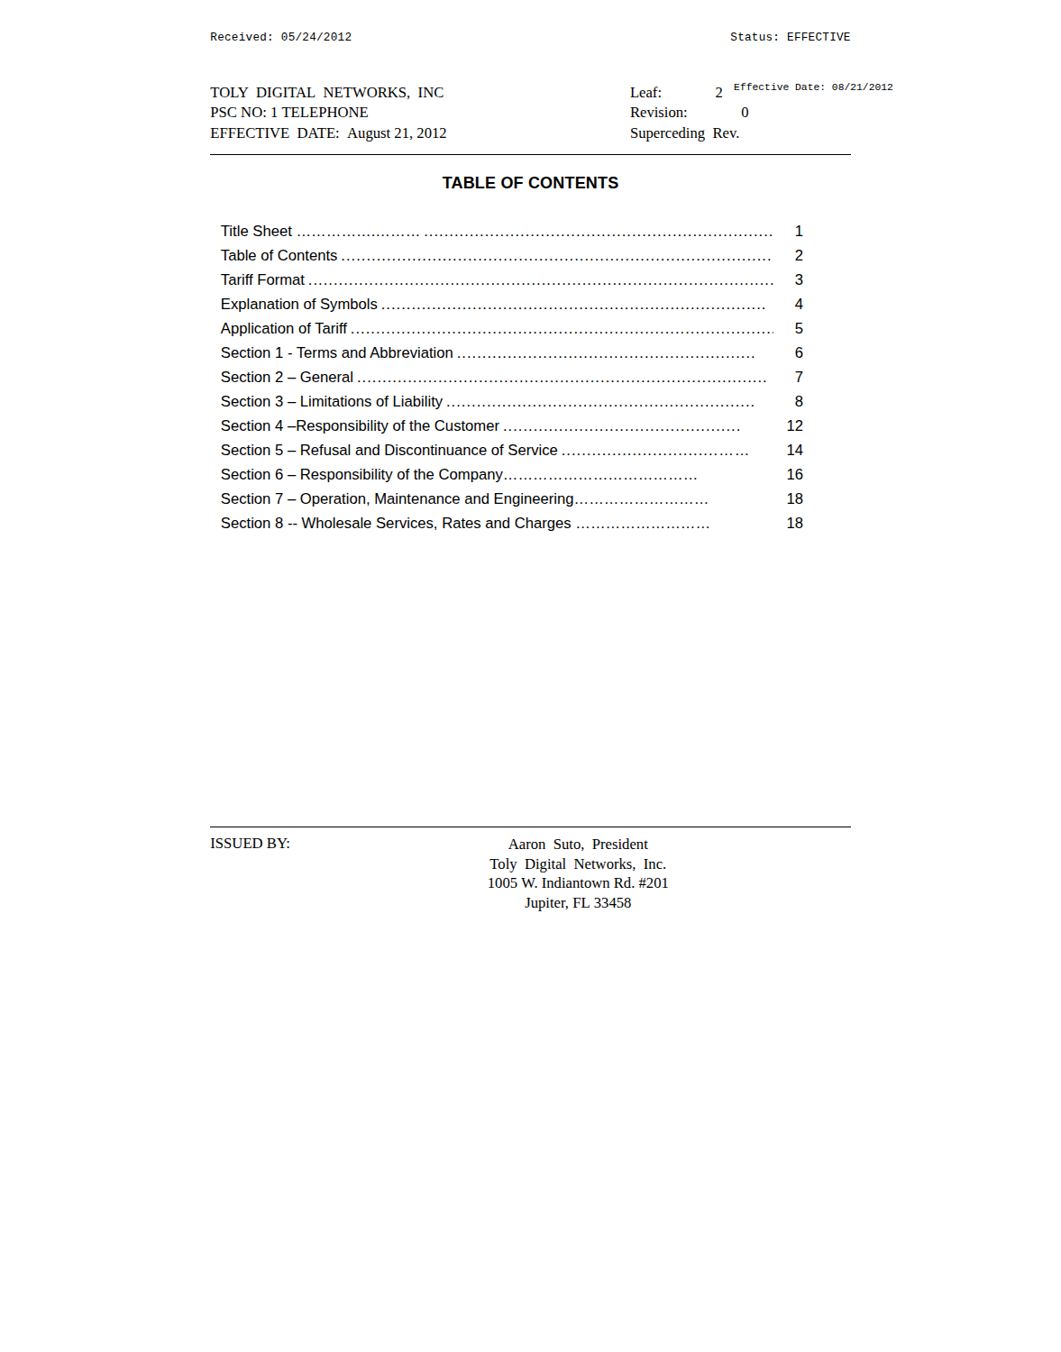Received: 05/24/2012 Status: EFFECTIVE
TOLY DIGITAL NETWORKS, INC
PSC NO: 1 TELEPHONE
EFFECTIVE DATE: August 21, 2012
Leaf:2
Revision:0
Superceding Rev.
Effective Date: 08/21/2012
TABLE OF CONTENTS
Title Sheet …………….……… ..................................................................... 1
Table of Contents ..................................................................................... 2
Tariff Format ............................................................................................. 3
Explanation of Symbols ............................................................................ 4
Application of Tariff .................................................................................... 5
Section 1 - Terms and Abbreviation ........................................................... 6
Section 2 – General ................................................................................. 7
Section 3 – Limitations of Liability ............................................................. 8
Section 4 –Responsibility of the Customer ............................................... 12
Section 5 – Refusal and Discontinuance of Service ...............................…… 14
Section 6 – Responsibility of the Company………………………………… 16
Section 7 – Operation, Maintenance and Engineering……………………… 18
Section 8 -- Wholesale Services, Rates and Charges ……………………… 18
ISSUED BY:
Aaron Suto, President
Toly Digital Networks, Inc.
1005 W. Indiantown Rd. #201
Jupiter, FL 33458